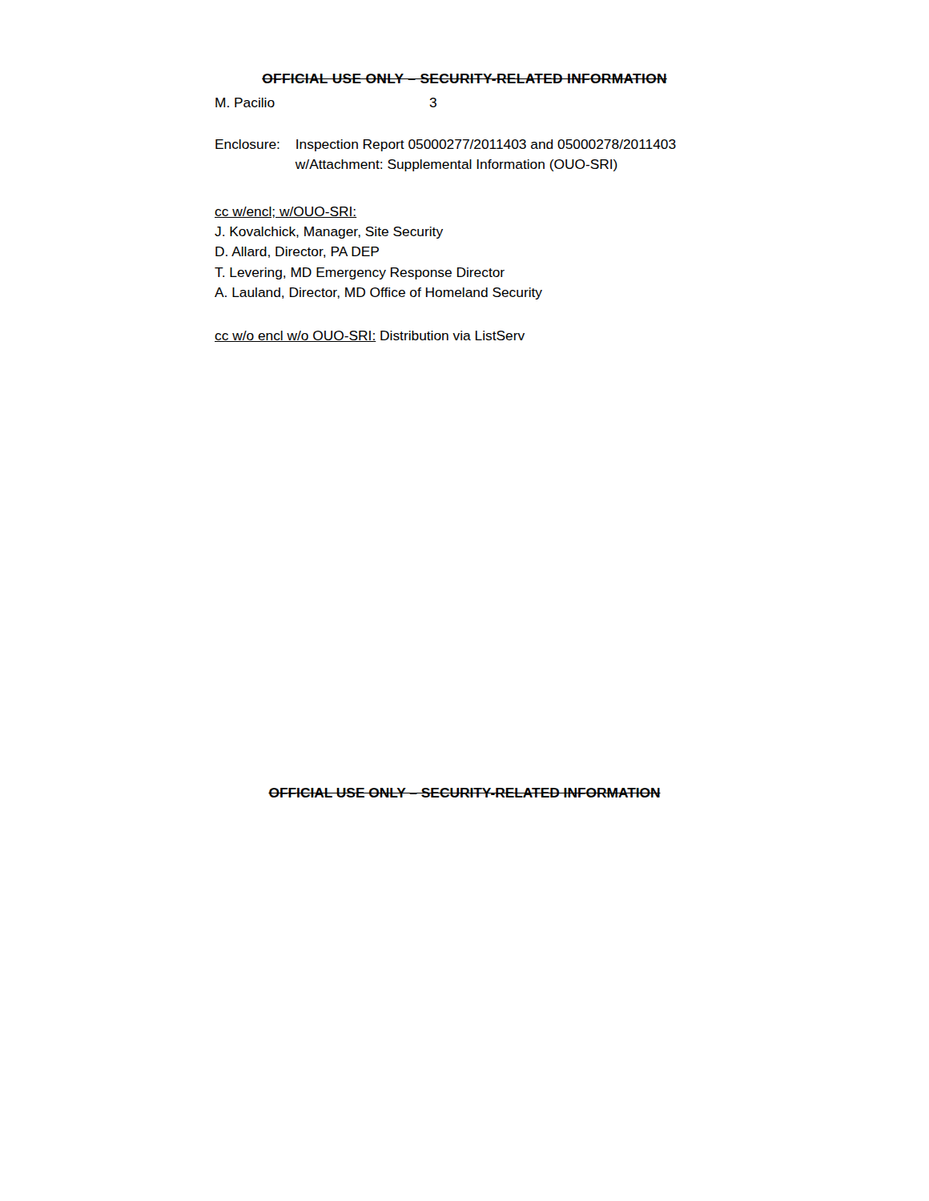OFFICIAL USE ONLY – SECURITY-RELATED INFORMATION
M. Pacilio
3
Enclosure:
Inspection Report 05000277/2011403 and 05000278/2011403
w/Attachment: Supplemental Information (OUO-SRI)
cc w/encl; w/OUO-SRI:
J. Kovalchick, Manager, Site Security
D. Allard, Director, PA DEP
T. Levering, MD Emergency Response Director
A. Lauland, Director, MD Office of Homeland Security
cc w/o encl w/o OUO-SRI: Distribution via ListServ
OFFICIAL USE ONLY – SECURITY-RELATED INFORMATION